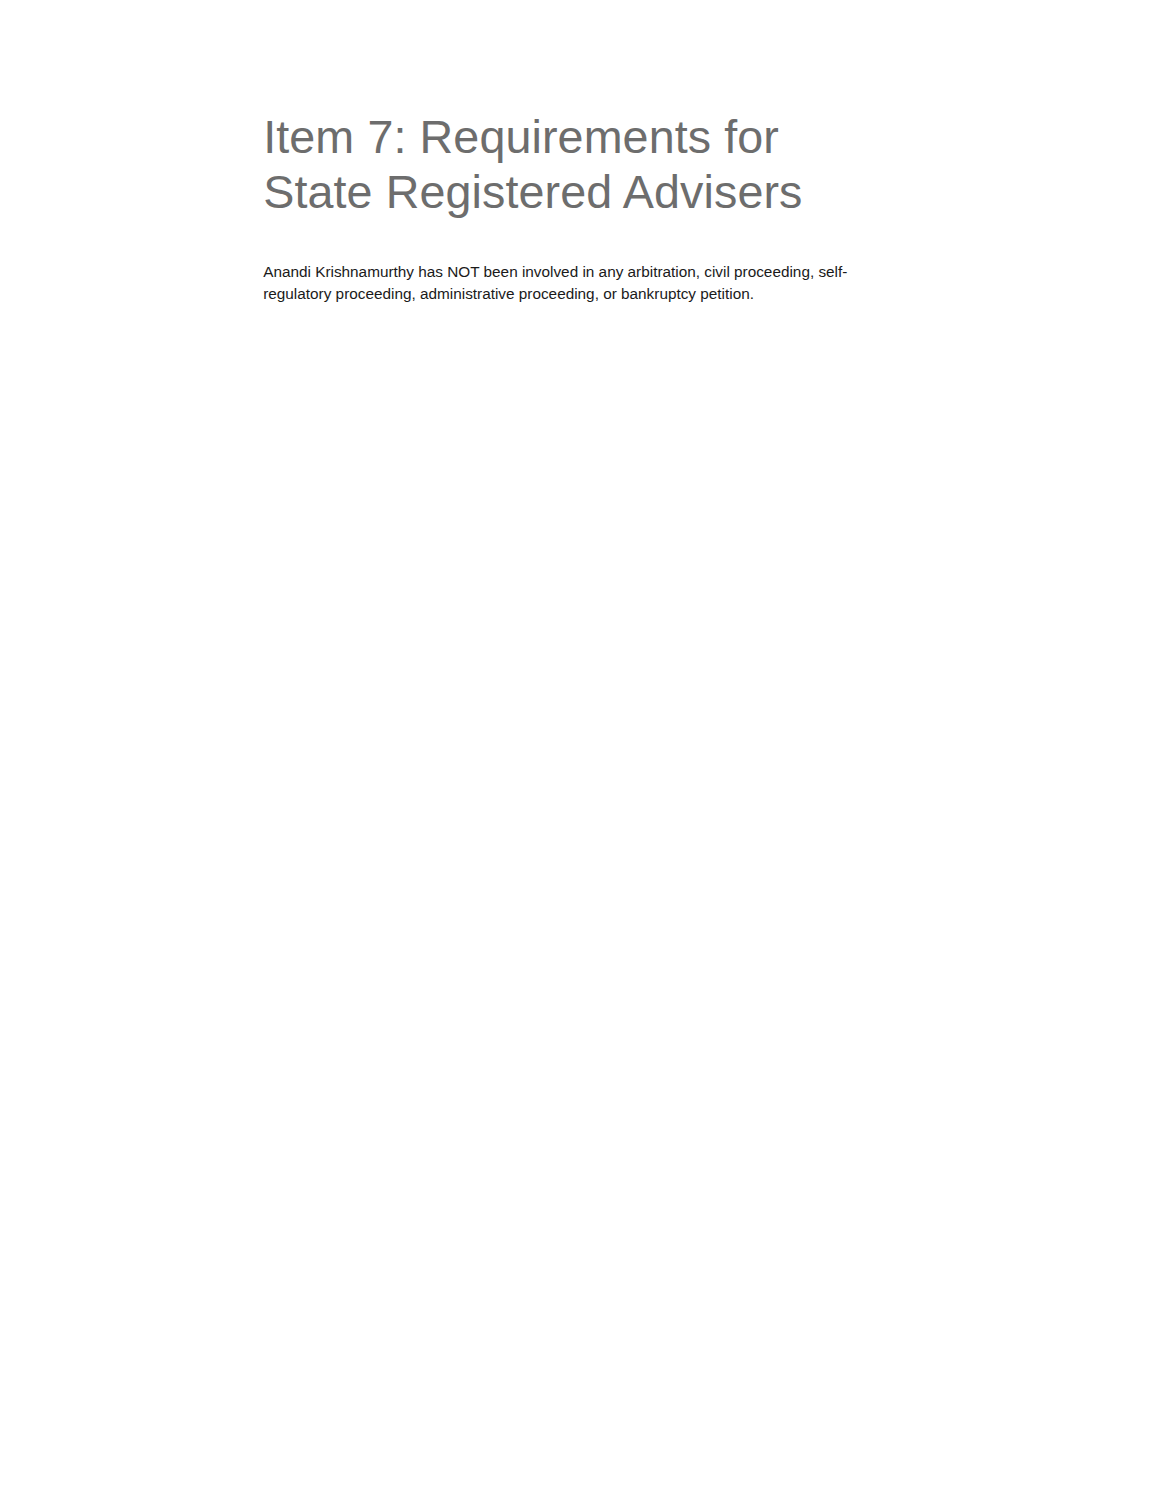Item 7: Requirements for State Registered Advisers
Anandi Krishnamurthy has NOT been involved in any arbitration, civil proceeding, self-regulatory proceeding, administrative proceeding, or bankruptcy petition.